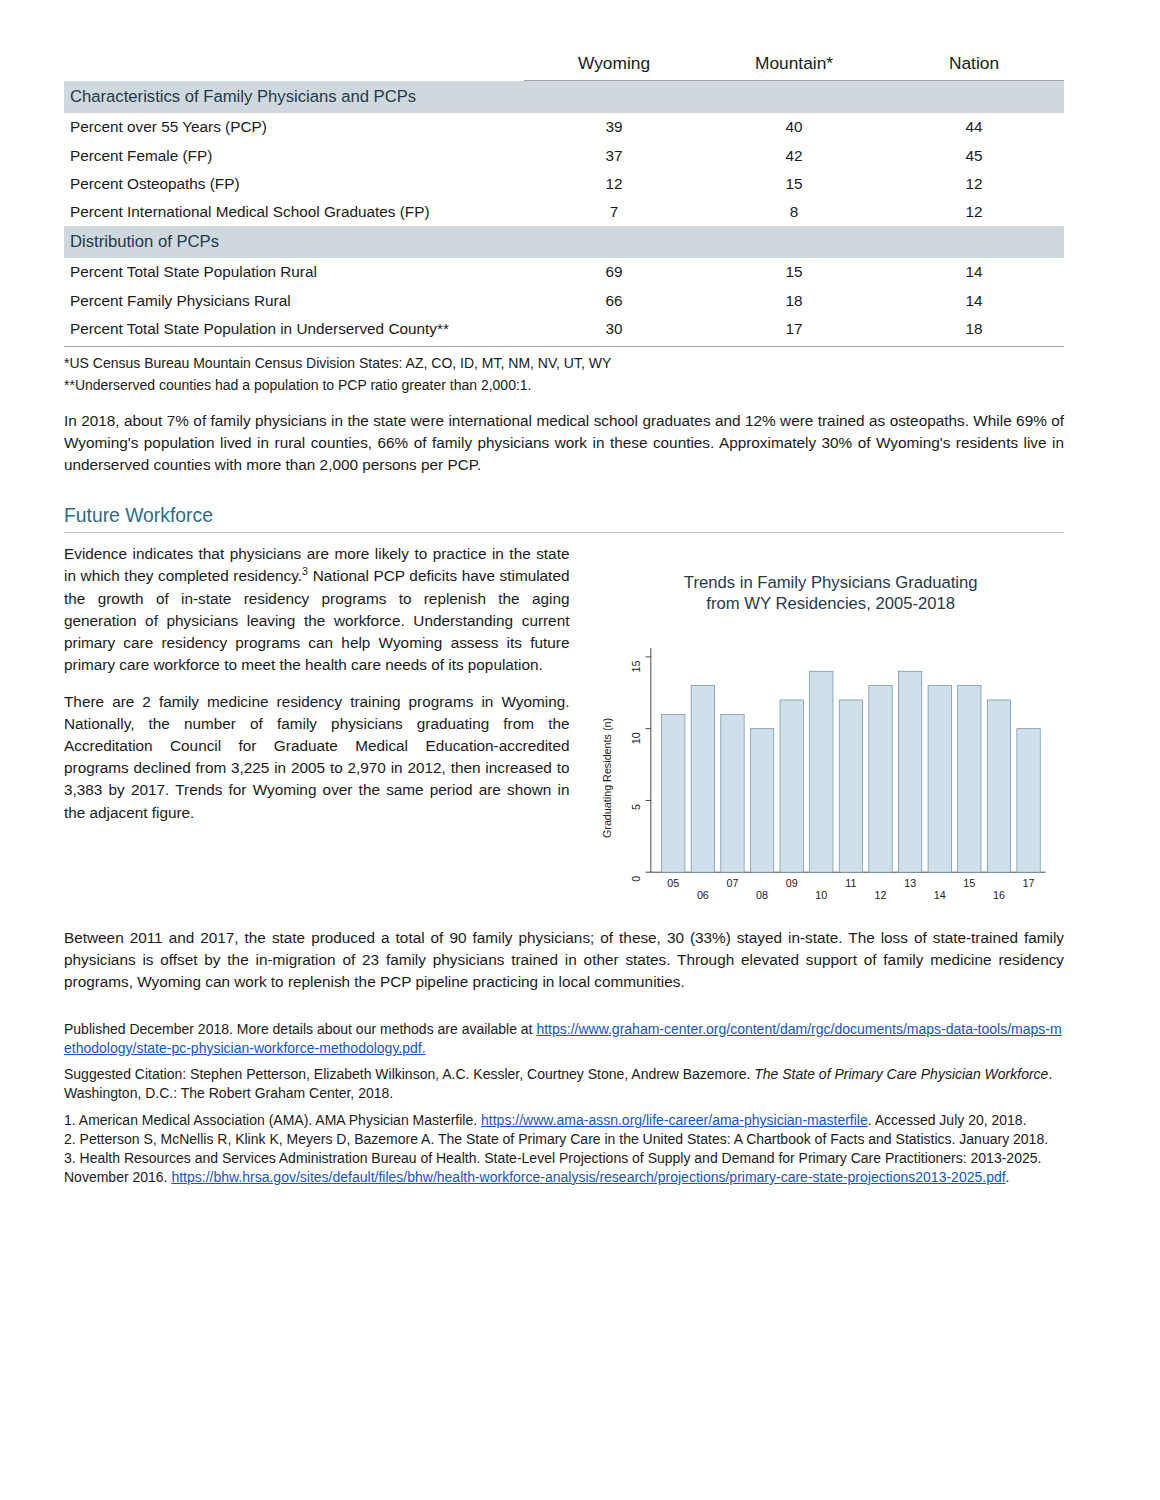| | Wyoming | Mountain* | Nation |
| --- | --- | --- | --- |
| Characteristics of Family Physicians and PCPs |
| Percent over 55 Years (PCP) | 39 | 40 | 44 |
| Percent Female (FP) | 37 | 42 | 45 |
| Percent Osteopaths (FP) | 12 | 15 | 12 |
| Percent International Medical School Graduates (FP) | 7 | 8 | 12 |
| Distribution of PCPs |
| Percent Total State Population Rural | 69 | 15 | 14 |
| Percent Family Physicians Rural | 66 | 18 | 14 |
| Percent Total State Population in Underserved County** | 30 | 17 | 18 |
*US Census Bureau Mountain Census Division States: AZ, CO, ID, MT, NM, NV, UT, WY
**Underserved counties had a population to PCP ratio greater than 2,000:1.
In 2018, about 7% of family physicians in the state were international medical school graduates and 12% were trained as osteopaths. While 69% of Wyoming's population lived in rural counties, 66% of family physicians work in these counties. Approximately 30% of Wyoming's residents live in underserved counties with more than 2,000 persons per PCP.
Future Workforce
Evidence indicates that physicians are more likely to practice in the state in which they completed residency.3 National PCP deficits have stimulated the growth of in-state residency programs to replenish the aging generation of physicians leaving the workforce. Understanding current primary care residency programs can help Wyoming assess its future primary care workforce to meet the health care needs of its population.
There are 2 family medicine residency training programs in Wyoming. Nationally, the number of family physicians graduating from the Accreditation Council for Graduate Medical Education-accredited programs declined from 3,225 in 2005 to 2,970 in 2012, then increased to 3,383 by 2017. Trends for Wyoming over the same period are shown in the adjacent figure.
Trends in Family Physicians Graduating
from WY Residencies, 2005-2018
Graduating Residents (n) 0 5 10 15 05 06 07 08 09 10 11 12 13 14 15 16 17
Between 2011 and 2017, the state produced a total of 90 family physicians; of these, 30 (33%) stayed in-state. The loss of state-trained family physicians is offset by the in-migration of 23 family physicians trained in other states. Through elevated support of family medicine residency programs, Wyoming can work to replenish the PCP pipeline practicing in local communities.
Published December 2018. More details about our methods are available at https://www.graham-center.org/content/dam/rgc/documents/maps-data-tools/maps-methodology/state-pc-physician-workforce-methodology.pdf.
Suggested Citation: Stephen Petterson, Elizabeth Wilkinson, A.C. Kessler, Courtney Stone, Andrew Bazemore. The State of Primary Care Physician Workforce. Washington, D.C.: The Robert Graham Center, 2018.
1. American Medical Association (AMA). AMA Physician Masterfile. https://www.ama-assn.org/life-career/ama-physician-masterfile. Accessed July 20, 2018.
2. Petterson S, McNellis R, Klink K, Meyers D, Bazemore A. The State of Primary Care in the United States: A Chartbook of Facts and Statistics. January 2018.
3. Health Resources and Services Administration Bureau of Health. State-Level Projections of Supply and Demand for Primary Care Practitioners: 2013-2025. November 2016. https://bhw.hrsa.gov/sites/default/files/bhw/health-workforce-analysis/research/projections/primary-care-state-projections2013-2025.pdf.